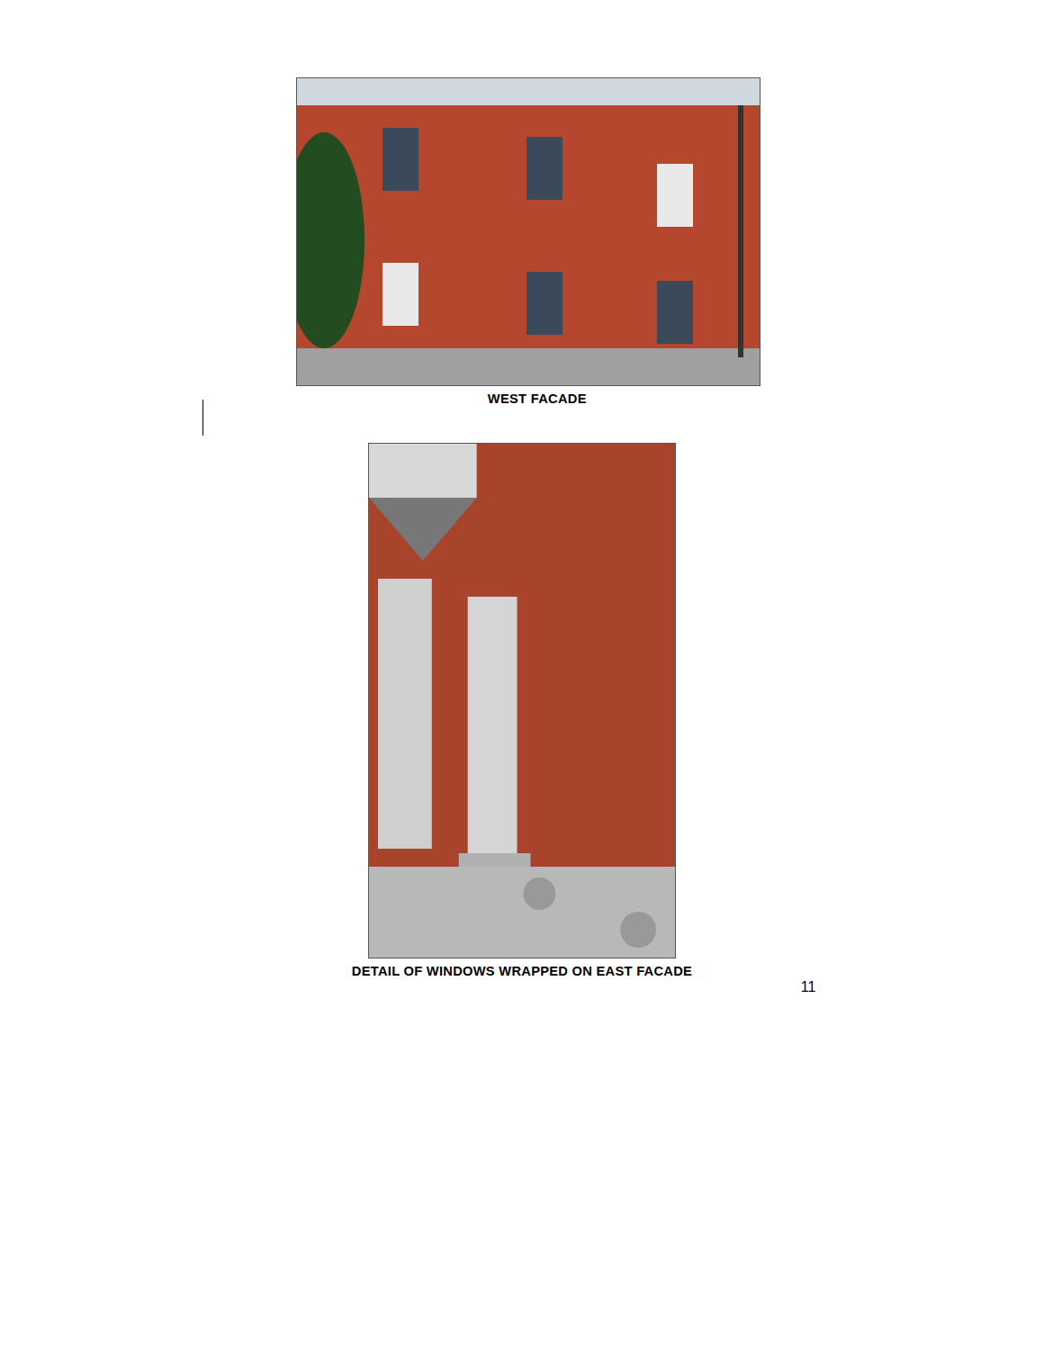WEST FACADE
DETAIL OF WINDOWS WRAPPED ON EAST FACADE
11